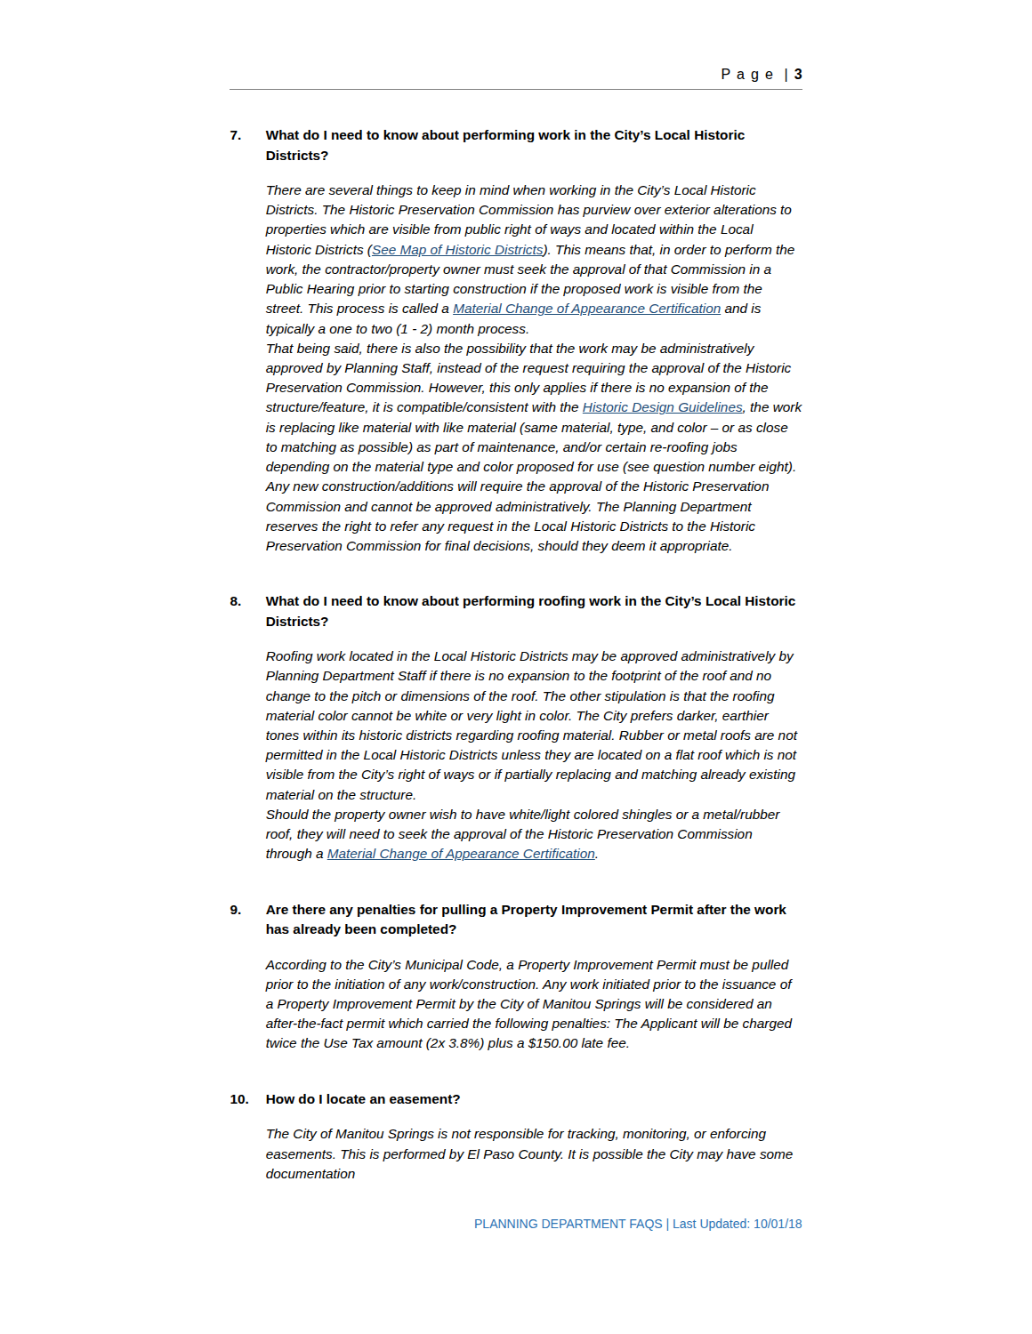P a g e | 3
What do I need to know about performing work in the City’s Local Historic Districts?
There are several things to keep in mind when working in the City’s Local Historic Districts. The Historic Preservation Commission has purview over exterior alterations to properties which are visible from public right of ways and located within the Local Historic Districts (See Map of Historic Districts). This means that, in order to perform the work, the contractor/property owner must seek the approval of that Commission in a Public Hearing prior to starting construction if the proposed work is visible from the street. This process is called a Material Change of Appearance Certification and is typically a one to two (1 - 2) month process.
That being said, there is also the possibility that the work may be administratively approved by Planning Staff, instead of the request requiring the approval of the Historic Preservation Commission. However, this only applies if there is no expansion of the structure/feature, it is compatible/consistent with the Historic Design Guidelines, the work is replacing like material with like material (same material, type, and color – or as close to matching as possible) as part of maintenance, and/or certain re-roofing jobs depending on the material type and color proposed for use (see question number eight).
Any new construction/additions will require the approval of the Historic Preservation Commission and cannot be approved administratively. The Planning Department reserves the right to refer any request in the Local Historic Districts to the Historic Preservation Commission for final decisions, should they deem it appropriate.
What do I need to know about performing roofing work in the City’s Local Historic Districts?
Roofing work located in the Local Historic Districts may be approved administratively by Planning Department Staff if there is no expansion to the footprint of the roof and no change to the pitch or dimensions of the roof. The other stipulation is that the roofing material color cannot be white or very light in color. The City prefers darker, earthier tones within its historic districts regarding roofing material. Rubber or metal roofs are not permitted in the Local Historic Districts unless they are located on a flat roof which is not visible from the City’s right of ways or if partially replacing and matching already existing material on the structure.
Should the property owner wish to have white/light colored shingles or a metal/rubber roof, they will need to seek the approval of the Historic Preservation Commission through a Material Change of Appearance Certification.
Are there any penalties for pulling a Property Improvement Permit after the work has already been completed?
According to the City’s Municipal Code, a Property Improvement Permit must be pulled prior to the initiation of any work/construction. Any work initiated prior to the issuance of a Property Improvement Permit by the City of Manitou Springs will be considered an after-the-fact permit which carried the following penalties: The Applicant will be charged twice the Use Tax amount (2x 3.8%) plus a $150.00 late fee.
How do I locate an easement?
The City of Manitou Springs is not responsible for tracking, monitoring, or enforcing easements. This is performed by El Paso County. It is possible the City may have some documentation
PLANNING DEPARTMENT FAQS | Last Updated: 10/01/18